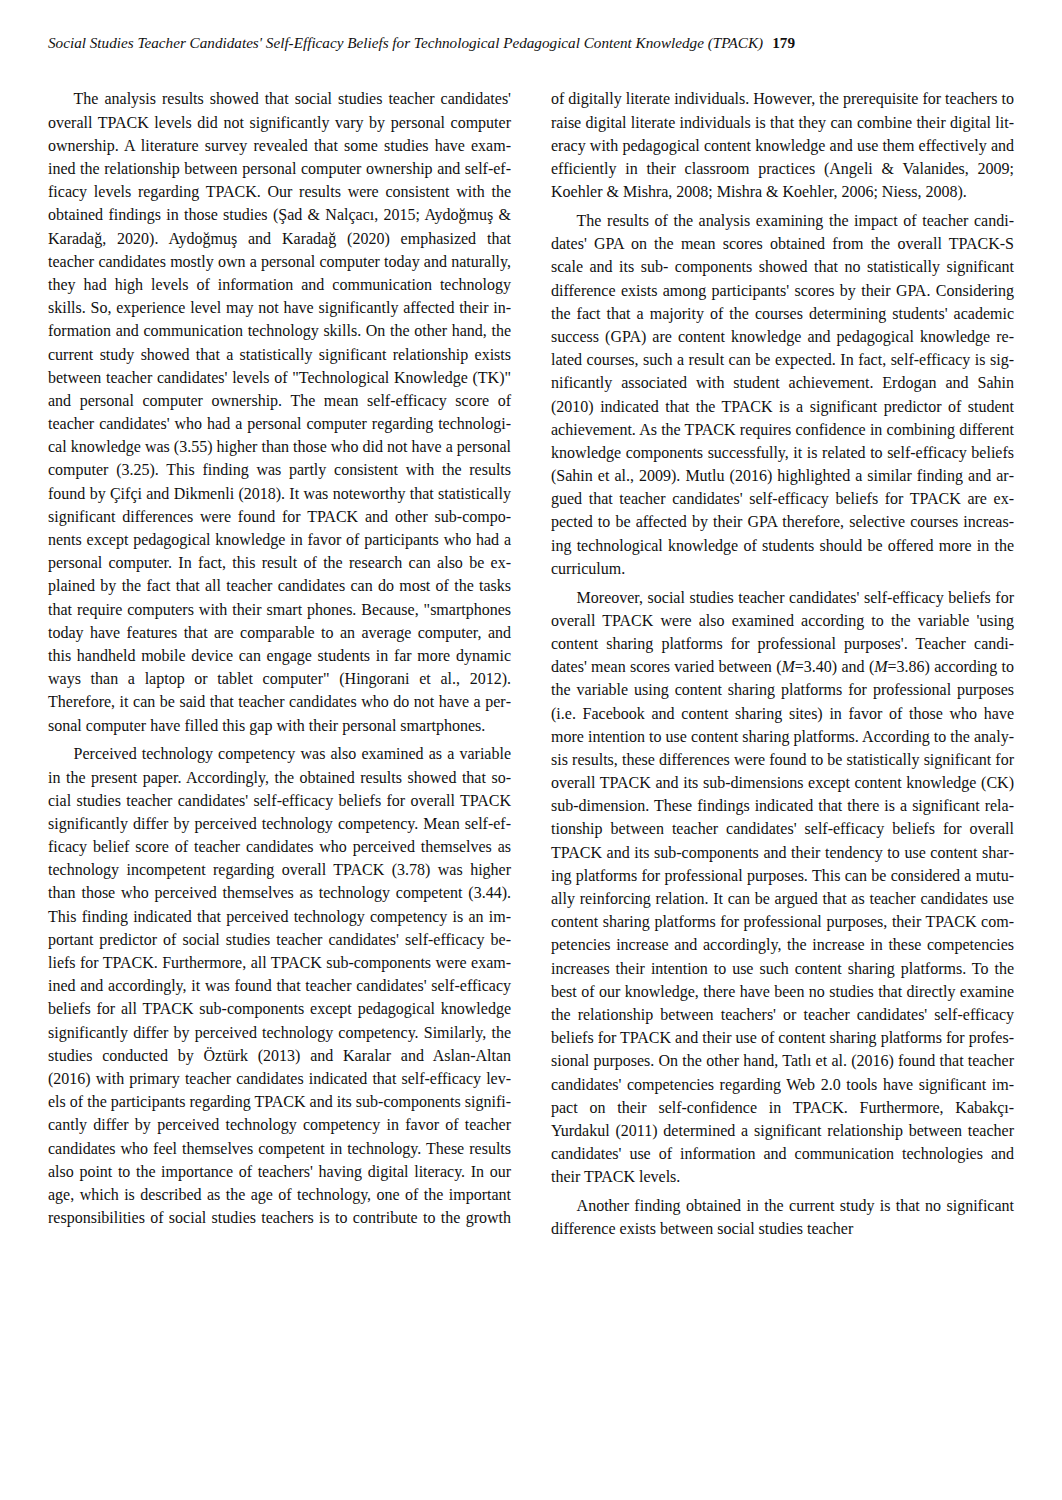Social Studies Teacher Candidates' Self-Efficacy Beliefs for Technological Pedagogical Content Knowledge (TPACK) 179
The analysis results showed that social studies teacher candidates' overall TPACK levels did not significantly vary by personal computer ownership. A literature survey revealed that some studies have examined the relationship between personal computer ownership and self-efficacy levels regarding TPACK. Our results were consistent with the obtained findings in those studies (Şad & Nalçacı, 2015; Aydoğmuş & Karadağ, 2020). Aydoğmuş and Karadağ (2020) emphasized that teacher candidates mostly own a personal computer today and naturally, they had high levels of information and communication technology skills. So, experience level may not have significantly affected their information and communication technology skills. On the other hand, the current study showed that a statistically significant relationship exists between teacher candidates' levels of "Technological Knowledge (TK)" and personal computer ownership. The mean self-efficacy score of teacher candidates' who had a personal computer regarding technological knowledge was (3.55) higher than those who did not have a personal computer (3.25). This finding was partly consistent with the results found by Çifçi and Dikmenli (2018). It was noteworthy that statistically significant differences were found for TPACK and other sub-components except pedagogical knowledge in favor of participants who had a personal computer. In fact, this result of the research can also be explained by the fact that all teacher candidates can do most of the tasks that require computers with their smart phones. Because, "smartphones today have features that are comparable to an average computer, and this handheld mobile device can engage students in far more dynamic ways than a laptop or tablet computer" (Hingorani et al., 2012). Therefore, it can be said that teacher candidates who do not have a personal computer have filled this gap with their personal smartphones.
Perceived technology competency was also examined as a variable in the present paper. Accordingly, the obtained results showed that social studies teacher candidates' self-efficacy beliefs for overall TPACK significantly differ by perceived technology competency. Mean self-efficacy belief score of teacher candidates who perceived themselves as technology incompetent regarding overall TPACK (3.78) was higher than those who perceived themselves as technology competent (3.44). This finding indicated that perceived technology competency is an important predictor of social studies teacher candidates' self-efficacy beliefs for TPACK. Furthermore, all TPACK sub-components were examined and accordingly, it was found that teacher candidates' self-efficacy beliefs for all TPACK sub-components except pedagogical knowledge significantly differ by perceived technology competency. Similarly, the studies conducted by Öztürk (2013) and Karalar and Aslan-Altan (2016) with primary teacher candidates indicated that self-efficacy levels of the participants regarding TPACK and its sub-components significantly differ by perceived technology competency in favor of teacher candidates who feel themselves competent in technology. These results also point to the importance of teachers' having digital literacy. In our age, which is described as the age of technology, one of the important responsibilities of social studies teachers is to contribute to the growth of digitally literate individuals. However, the prerequisite for teachers to raise digital literate individuals is that they can combine their digital literacy with pedagogical content knowledge and use them effectively and efficiently in their classroom practices (Angeli & Valanides, 2009; Koehler & Mishra, 2008; Mishra & Koehler, 2006; Niess, 2008).
The results of the analysis examining the impact of teacher candidates' GPA on the mean scores obtained from the overall TPACK-S scale and its sub- components showed that no statistically significant difference exists among participants' scores by their GPA. Considering the fact that a majority of the courses determining students' academic success (GPA) are content knowledge and pedagogical knowledge related courses, such a result can be expected. In fact, self-efficacy is significantly associated with student achievement. Erdogan and Sahin (2010) indicated that the TPACK is a significant predictor of student achievement. As the TPACK requires confidence in combining different knowledge components successfully, it is related to self-efficacy beliefs (Sahin et al., 2009). Mutlu (2016) highlighted a similar finding and argued that teacher candidates' self-efficacy beliefs for TPACK are expected to be affected by their GPA therefore, selective courses increasing technological knowledge of students should be offered more in the curriculum.
Moreover, social studies teacher candidates' self-efficacy beliefs for overall TPACK were also examined according to the variable 'using content sharing platforms for professional purposes'. Teacher candidates' mean scores varied between (M=3.40) and (M=3.86) according to the variable using content sharing platforms for professional purposes (i.e. Facebook and content sharing sites) in favor of those who have more intention to use content sharing platforms. According to the analysis results, these differences were found to be statistically significant for overall TPACK and its sub-dimensions except content knowledge (CK) sub-dimension. These findings indicated that there is a significant relationship between teacher candidates' self-efficacy beliefs for overall TPACK and its sub-components and their tendency to use content sharing platforms for professional purposes. This can be considered a mutually reinforcing relation. It can be argued that as teacher candidates use content sharing platforms for professional purposes, their TPACK competencies increase and accordingly, the increase in these competencies increases their intention to use such content sharing platforms. To the best of our knowledge, there have been no studies that directly examine the relationship between teachers' or teacher candidates' self-efficacy beliefs for TPACK and their use of content sharing platforms for professional purposes. On the other hand, Tatlı et al. (2016) found that teacher candidates' competencies regarding Web 2.0 tools have significant impact on their self-confidence in TPACK. Furthermore, Kabakçı-Yurdakul (2011) determined a significant relationship between teacher candidates' use of information and communication technologies and their TPACK levels.
Another finding obtained in the current study is that no significant difference exists between social studies teacher